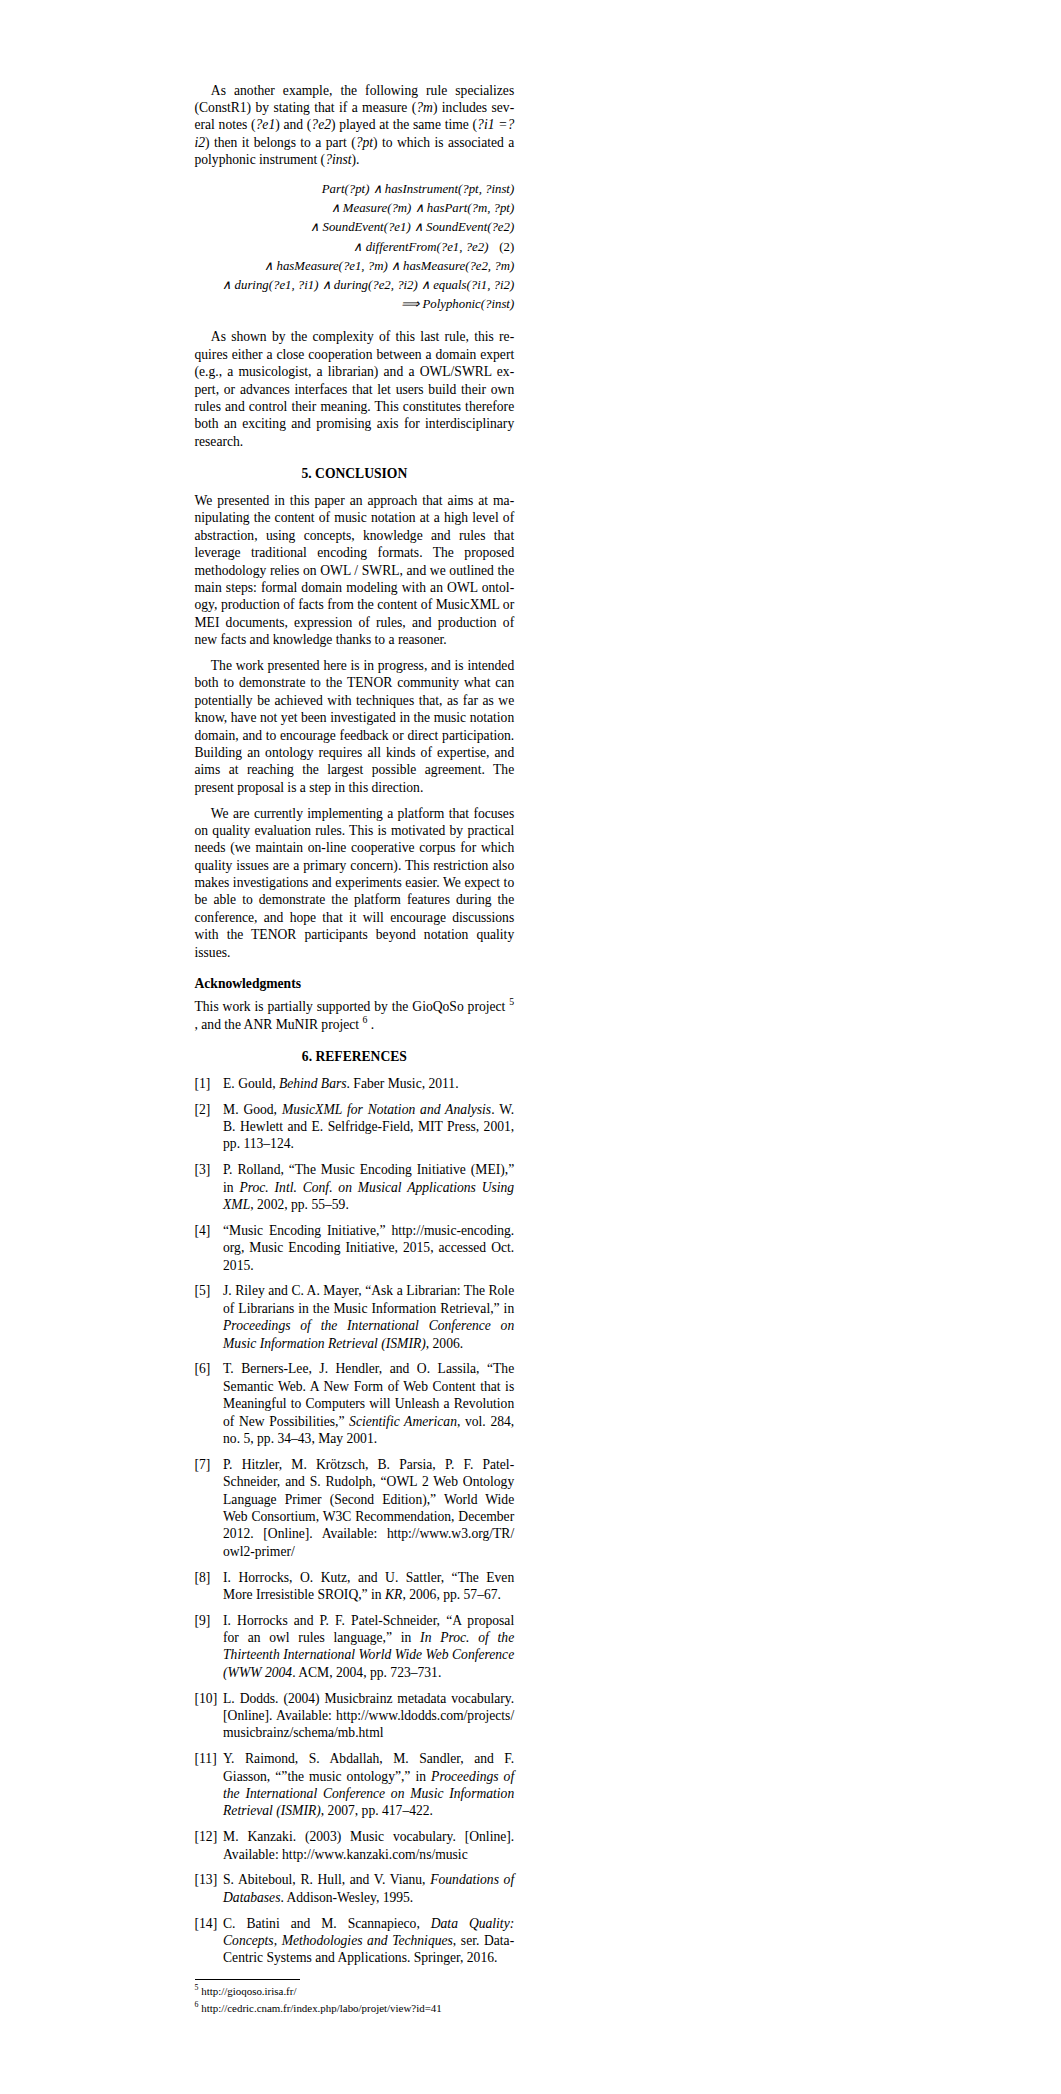As another example, the following rule specializes (ConstR1) by stating that if a measure (?m) includes several notes (?e1) and (?e2) played at the same time (?i1 =?i2) then it belongs to a part (?pt) to which is associated a polyphonic instrument (?inst).
Part(?pt) ∧ hasInstrument(?pt, ?inst) ∧ Measure(?m) ∧ hasPart(?m, ?pt) ∧ SoundEvent(?e1) ∧ SoundEvent(?e2) ∧ differentFrom(?e1, ?e2) (2) ∧ hasMeasure(?e1, ?m) ∧ hasMeasure(?e2, ?m) ∧ during(?e1, ?i1) ∧ during(?e2, ?i2) ∧ equals(?i1, ?i2) ⟹ Polyphonic(?inst)
As shown by the complexity of this last rule, this requires either a close cooperation between a domain expert (e.g., a musicologist, a librarian) and a OWL/SWRL expert, or advances interfaces that let users build their own rules and control their meaning. This constitutes therefore both an exciting and promising axis for interdisciplinary research.
5. CONCLUSION
We presented in this paper an approach that aims at manipulating the content of music notation at a high level of abstraction, using concepts, knowledge and rules that leverage traditional encoding formats. The proposed methodology relies on OWL / SWRL, and we outlined the main steps: formal domain modeling with an OWL ontology, production of facts from the content of MusicXML or MEI documents, expression of rules, and production of new facts and knowledge thanks to a reasoner.
The work presented here is in progress, and is intended both to demonstrate to the TENOR community what can potentially be achieved with techniques that, as far as we know, have not yet been investigated in the music notation domain, and to encourage feedback or direct participation. Building an ontology requires all kinds of expertise, and aims at reaching the largest possible agreement. The present proposal is a step in this direction.
We are currently implementing a platform that focuses on quality evaluation rules. This is motivated by practical needs (we maintain on-line cooperative corpus for which quality issues are a primary concern). This restriction also makes investigations and experiments easier. We expect to be able to demonstrate the platform features during the conference, and hope that it will encourage discussions with the TENOR participants beyond notation quality issues.
Acknowledgments
This work is partially supported by the GioQoSo project 5 , and the ANR MuNIR project 6 .
6. REFERENCES
E. Gould, Behind Bars. Faber Music, 2011.
M. Good, MusicXML for Notation and Analysis. W. B. Hewlett and E. Selfridge-Field, MIT Press, 2001, pp. 113–124.
P. Rolland, “The Music Encoding Initiative (MEI),” in Proc. Intl. Conf. on Musical Applications Using XML, 2002, pp. 55–59.
“Music Encoding Initiative,” http://music-encoding. org, Music Encoding Initiative, 2015, accessed Oct. 2015.
J. Riley and C. A. Mayer, “Ask a Librarian: The Role of Librarians in the Music Information Retrieval,” in Proceedings of the International Conference on Music Information Retrieval (ISMIR), 2006.
T. Berners-Lee, J. Hendler, and O. Lassila, “The Semantic Web. A New Form of Web Content that is Meaningful to Computers will Unleash a Revolution of New Possibilities,” Scientific American, vol. 284, no. 5, pp. 34–43, May 2001.
P. Hitzler, M. Krötzsch, B. Parsia, P. F. Patel-Schneider, and S. Rudolph, “OWL 2 Web Ontology Language Primer (Second Edition),” World Wide Web Consortium, W3C Recommendation, December 2012. [Online]. Available: http://www.w3.org/TR/ owl2-primer/
I. Horrocks, O. Kutz, and U. Sattler, “The Even More Irresistible SROIQ,” in KR, 2006, pp. 57–67.
I. Horrocks and P. F. Patel-Schneider, “A proposal for an owl rules language,” in In Proc. of the Thirteenth International World Wide Web Conference (WWW 2004. ACM, 2004, pp. 723–731.
L. Dodds. (2004) Musicbrainz metadata vocabulary. [Online]. Available: http://www.ldodds.com/projects/ musicbrainz/schema/mb.html
Y. Raimond, S. Abdallah, M. Sandler, and F. Giasson, “”the music ontology”,” in Proceedings of the International Conference on Music Information Retrieval (ISMIR), 2007, pp. 417–422.
M. Kanzaki. (2003) Music vocabulary. [Online]. Available: http://www.kanzaki.com/ns/music
S. Abiteboul, R. Hull, and V. Vianu, Foundations of Databases. Addison-Wesley, 1995.
C. Batini and M. Scannapieco, Data Quality: Concepts, Methodologies and Techniques, ser. Data-Centric Systems and Applications. Springer, 2016.
5 http://gioqoso.irisa.fr/
6 http://cedric.cnam.fr/index.php/labo/projet/view?id=41